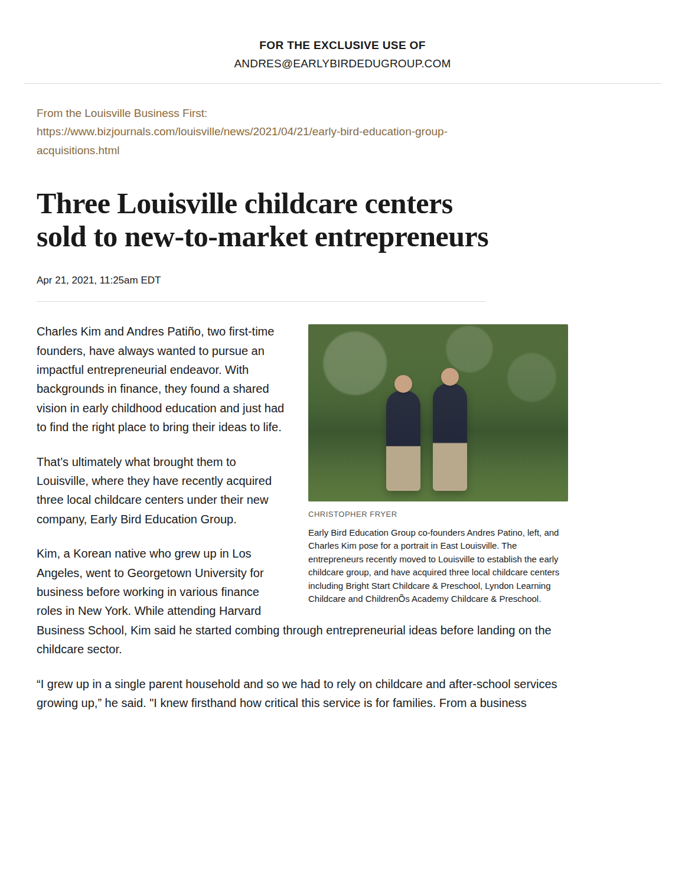For the exclusive use of
andres@earlybirdedugroup.com
From the Louisville Business First:
https://www.bizjournals.com/louisville/news/2021/04/21/early-bird-education-group-acquisitions.html
Three Louisville childcare centers sold to new-to-market entrepreneurs
Apr 21, 2021, 11:25am EDT
Christopher Fryer Early Bird Education Group co-founders Andres Patino, left, and Charles Kim pose for a portrait in East Louisville. The entrepreneurs recently moved to Louisville to establish the early childcare group, and have acquired three local childcare centers including Bright Start Childcare & Preschool, Lyndon Learning Childcare and ChildrenÕs Academy Childcare & Preschool.
Charles Kim and Andres Patiño, two first-time founders, have always wanted to pursue an impactful entrepreneurial endeavor. With backgrounds in finance, they found a shared vision in early childhood education and just had to find the right place to bring their ideas to life.
That’s ultimately what brought them to Louisville, where they have recently acquired three local childcare centers under their new company, Early Bird Education Group.
Kim, a Korean native who grew up in Los Angeles, went to Georgetown University for business before working in various finance roles in New York. While attending Harvard Business School, Kim said he started combing through entrepreneurial ideas before landing on the childcare sector.
“I grew up in a single parent household and so we had to rely on childcare and after-school services growing up,” he said. "I knew firsthand how critical this service is for families. From a business